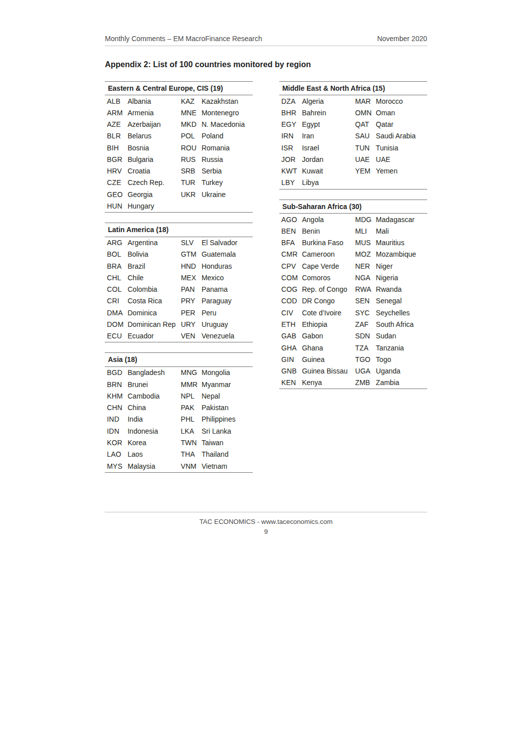Monthly Comments – EM MacroFinance Research
November 2020
Appendix 2: List of 100 countries monitored by region
Eastern & Central Europe, CIS (19)
| ALB | Albania | KAZ | Kazakhstan |
| ARM | Armenia | MNE | Montenegro |
| AZE | Azerbaijan | MKD | N. Macedonia |
| BLR | Belarus | POL | Poland |
| BIH | Bosnia | ROU | Romania |
| BGR | Bulgaria | RUS | Russia |
| HRV | Croatia | SRB | Serbia |
| CZE | Czech Rep. | TUR | Turkey |
| GEO | Georgia | UKR | Ukraine |
| HUN | Hungary | | |
Latin America (18)
| ARG | Argentina | SLV | El Salvador |
| BOL | Bolivia | GTM | Guatemala |
| BRA | Brazil | HND | Honduras |
| CHL | Chile | MEX | Mexico |
| COL | Colombia | PAN | Panama |
| CRI | Costa Rica | PRY | Paraguay |
| DMA | Dominica | PER | Peru |
| DOM | Dominican Rep | URY | Uruguay |
| ECU | Ecuador | VEN | Venezuela |
Asia (18)
| BGD | Bangladesh | MNG | Mongolia |
| BRN | Brunei | MMR | Myanmar |
| KHM | Cambodia | NPL | Nepal |
| CHN | China | PAK | Pakistan |
| IND | India | PHL | Philippines |
| IDN | Indonesia | LKA | Sri Lanka |
| KOR | Korea | TWN | Taiwan |
| LAO | Laos | THA | Thailand |
| MYS | Malaysia | VNM | Vietnam |
Middle East & North Africa (15)
| DZA | Algeria | MAR | Morocco |
| BHR | Bahrein | OMN | Oman |
| EGY | Egypt | QAT | Qatar |
| IRN | Iran | SAU | Saudi Arabia |
| ISR | Israel | TUN | Tunisia |
| JOR | Jordan | UAE | UAE |
| KWT | Kuwait | YEM | Yemen |
| LBY | Libya | | |
Sub-Saharan Africa (30)
| AGO | Angola | MDG | Madagascar |
| BEN | Benin | MLI | Mali |
| BFA | Burkina Faso | MUS | Mauritius |
| CMR | Cameroon | MOZ | Mozambique |
| CPV | Cape Verde | NER | Niger |
| COM | Comoros | NGA | Nigeria |
| COG | Rep. of Congo | RWA | Rwanda |
| COD | DR Congo | SEN | Senegal |
| CIV | Cote d’Ivoire | SYC | Seychelles |
| ETH | Ethiopia | ZAF | South Africa |
| GAB | Gabon | SDN | Sudan |
| GHA | Ghana | TZA | Tanzania |
| GIN | Guinea | TGO | Togo |
| GNB | Guinea Bissau | UGA | Uganda |
| KEN | Kenya | ZMB | Zambia |
TAC ECONOMICS - www.taceconomics.com
9